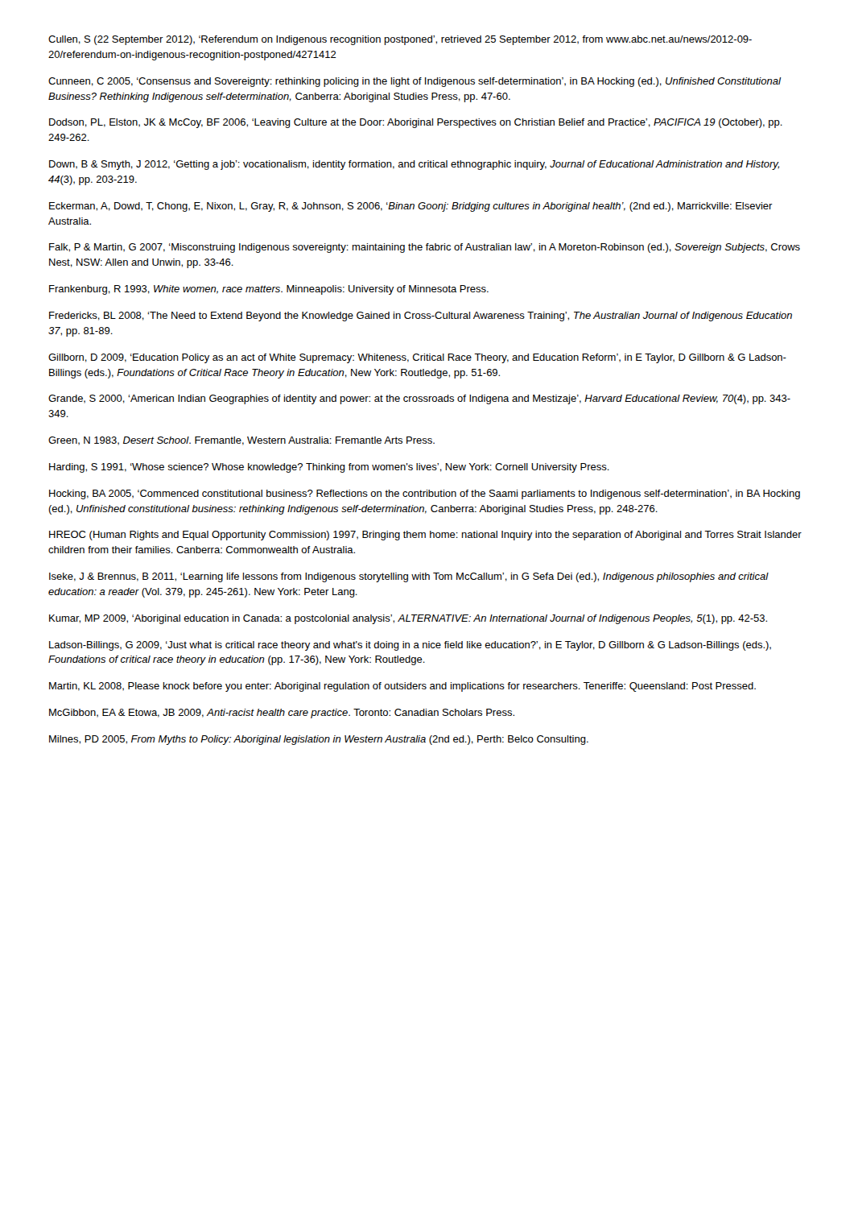Cullen, S (22 September 2012), ‘Referendum on Indigenous recognition postponed’, retrieved 25 September 2012, from www.abc.net.au/news/2012-09-20/referendum-on-indigenous-recognition-postponed/4271412
Cunneen, C 2005, ‘Consensus and Sovereignty: rethinking policing in the light of Indigenous self-determination’, in BA Hocking (ed.), Unfinished Constitutional Business? Rethinking Indigenous self-determination, Canberra: Aboriginal Studies Press, pp. 47-60.
Dodson, PL, Elston, JK & McCoy, BF 2006, ‘Leaving Culture at the Door: Aboriginal Perspectives on Christian Belief and Practice’, PACIFICA 19 (October), pp. 249-262.
Down, B & Smyth, J 2012, ‘Getting a job’: vocationalism, identity formation, and critical ethnographic inquiry, Journal of Educational Administration and History, 44(3), pp. 203-219.
Eckerman, A, Dowd, T, Chong, E, Nixon, L, Gray, R, & Johnson, S 2006, ‘Binan Goonj: Bridging cultures in Aboriginal health’, (2nd ed.), Marrickville: Elsevier Australia.
Falk, P & Martin, G 2007, ‘Misconstruing Indigenous sovereignty: maintaining the fabric of Australian law’, in A Moreton-Robinson (ed.), Sovereign Subjects, Crows Nest, NSW: Allen and Unwin, pp. 33-46.
Frankenburg, R 1993, White women, race matters. Minneapolis: University of Minnesota Press.
Fredericks, BL 2008, ‘The Need to Extend Beyond the Knowledge Gained in Cross-Cultural Awareness Training’, The Australian Journal of Indigenous Education 37, pp. 81-89.
Gillborn, D 2009, ‘Education Policy as an act of White Supremacy: Whiteness, Critical Race Theory, and Education Reform’, in E Taylor, D Gillborn & G Ladson-Billings (eds.), Foundations of Critical Race Theory in Education, New York: Routledge, pp. 51-69.
Grande, S 2000, ‘American Indian Geographies of identity and power: at the crossroads of Indigena and Mestizaje’, Harvard Educational Review, 70(4), pp. 343-349.
Green, N 1983, Desert School. Fremantle, Western Australia: Fremantle Arts Press.
Harding, S 1991, ‘Whose science? Whose knowledge? Thinking from women's lives’, New York: Cornell University Press.
Hocking, BA 2005, ‘Commenced constitutional business? Reflections on the contribution of the Saami parliaments to Indigenous self-determination’, in BA Hocking (ed.), Unfinished constitutional business: rethinking Indigenous self-determination, Canberra: Aboriginal Studies Press, pp. 248-276.
HREOC (Human Rights and Equal Opportunity Commission) 1997, Bringing them home: national Inquiry into the separation of Aboriginal and Torres Strait Islander children from their families. Canberra: Commonwealth of Australia.
Iseke, J & Brennus, B 2011, ‘Learning life lessons from Indigenous storytelling with Tom McCallum’, in G Sefa Dei (ed.), Indigenous philosophies and critical education: a reader (Vol. 379, pp. 245-261). New York: Peter Lang.
Kumar, MP 2009, ‘Aboriginal education in Canada: a postcolonial analysis’, ALTERNATIVE: An International Journal of Indigenous Peoples, 5(1), pp. 42-53.
Ladson-Billings, G 2009, ‘Just what is critical race theory and what's it doing in a nice field like education?’, in E Taylor, D Gillborn & G Ladson-Billings (eds.), Foundations of critical race theory in education (pp. 17-36), New York: Routledge.
Martin, KL 2008, Please knock before you enter: Aboriginal regulation of outsiders and implications for researchers. Teneriffe: Queensland: Post Pressed.
McGibbon, EA & Etowa, JB 2009, Anti-racist health care practice. Toronto: Canadian Scholars Press.
Milnes, PD 2005, From Myths to Policy: Aboriginal legislation in Western Australia (2nd ed.), Perth: Belco Consulting.